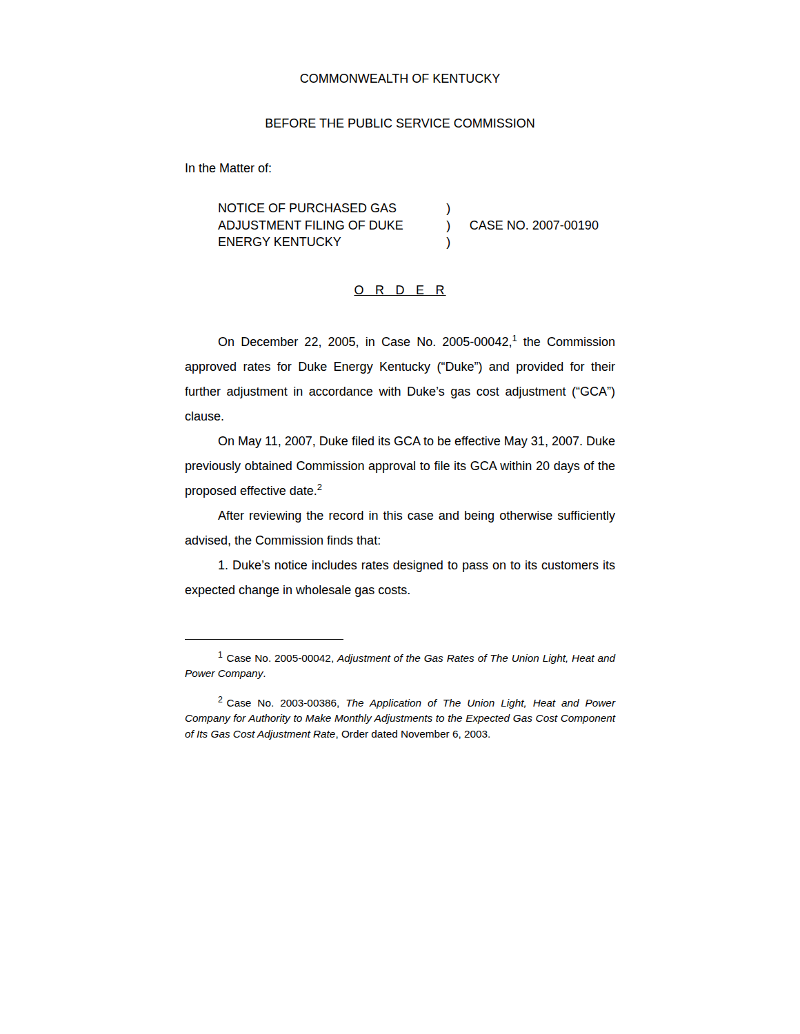COMMONWEALTH OF KENTUCKY
BEFORE THE PUBLIC SERVICE COMMISSION
In the Matter of:
| NOTICE OF PURCHASED GAS | ) | |
| ADJUSTMENT FILING OF DUKE | ) | CASE NO. 2007-00190 |
| ENERGY KENTUCKY | ) | |
O R D E R
On December 22, 2005, in Case No. 2005-00042,1 the Commission approved rates for Duke Energy Kentucky (“Duke”) and provided for their further adjustment in accordance with Duke’s gas cost adjustment (“GCA”) clause.
On May 11, 2007, Duke filed its GCA to be effective May 31, 2007. Duke previously obtained Commission approval to file its GCA within 20 days of the proposed effective date.2
After reviewing the record in this case and being otherwise sufficiently advised, the Commission finds that:
1. Duke’s notice includes rates designed to pass on to its customers its expected change in wholesale gas costs.
1Case No. 2005-00042, Adjustment of the Gas Rates of The Union Light, Heat and Power Company.
2Case No. 2003-00386, The Application of The Union Light, Heat and Power Company for Authority to Make Monthly Adjustments to the Expected Gas Cost Component of Its Gas Cost Adjustment Rate, Order dated November 6, 2003.